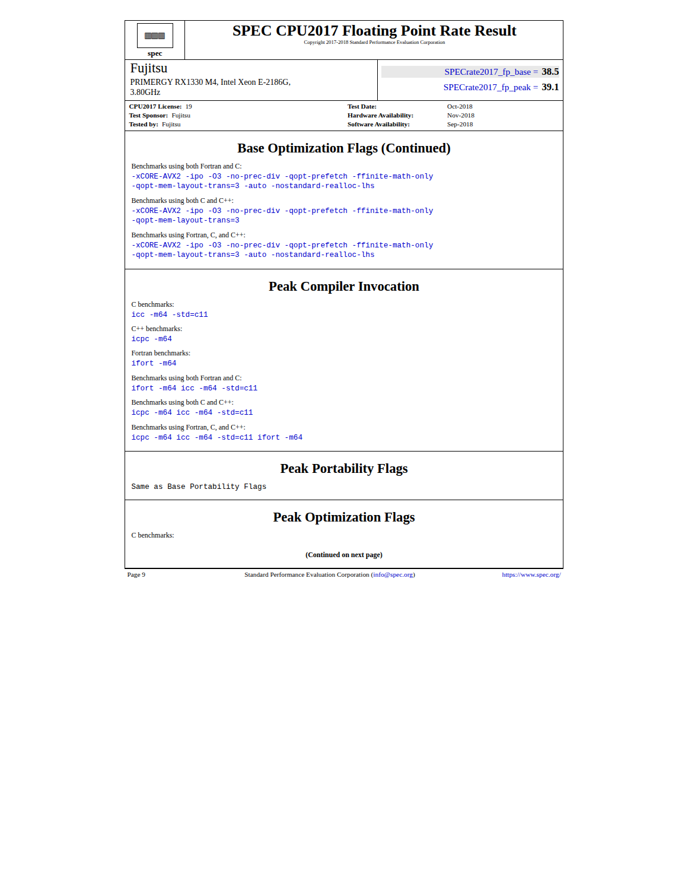▥▥▥
spec
SPEC CPU2017 Floating Point Rate Result
Copyright 2017-2018 Standard Performance Evaluation Corporation
Fujitsu
PRIMERGY RX1330 M4, Intel Xeon E-2186G,
3.80GHz
SPECrate2017_fp_base =38.5
SPECrate2017_fp_peak =39.1
CPU2017 License: 19
Test Sponsor: Fujitsu
Tested by: Fujitsu
Test Date: Oct-2018
Hardware Availability: Nov-2018
Software Availability: Sep-2018
Base Optimization Flags (Continued)
Benchmarks using both Fortran and C:
-xCORE-AVX2 -ipo -O3 -no-prec-div -qopt-prefetch -ffinite-math-only -qopt-mem-layout-trans=3 -auto -nostandard-realloc-lhs
Benchmarks using both C and C++:
-xCORE-AVX2 -ipo -O3 -no-prec-div -qopt-prefetch -ffinite-math-only -qopt-mem-layout-trans=3
Benchmarks using Fortran, C, and C++:
-xCORE-AVX2 -ipo -O3 -no-prec-div -qopt-prefetch -ffinite-math-only -qopt-mem-layout-trans=3 -auto -nostandard-realloc-lhs
Peak Compiler Invocation
C benchmarks:
icc -m64 -std=c11
C++ benchmarks:
icpc -m64
Fortran benchmarks:
ifort -m64
Benchmarks using both Fortran and C:
ifort -m64 icc -m64 -std=c11
Benchmarks using both C and C++:
icpc -m64 icc -m64 -std=c11
Benchmarks using Fortran, C, and C++:
icpc -m64 icc -m64 -std=c11 ifort -m64
Peak Portability Flags
Same as Base Portability Flags
Peak Optimization Flags
C benchmarks:
(Continued on next page)
Page 9
Standard Performance Evaluation Corporation (info@spec.org)
https://www.spec.org/